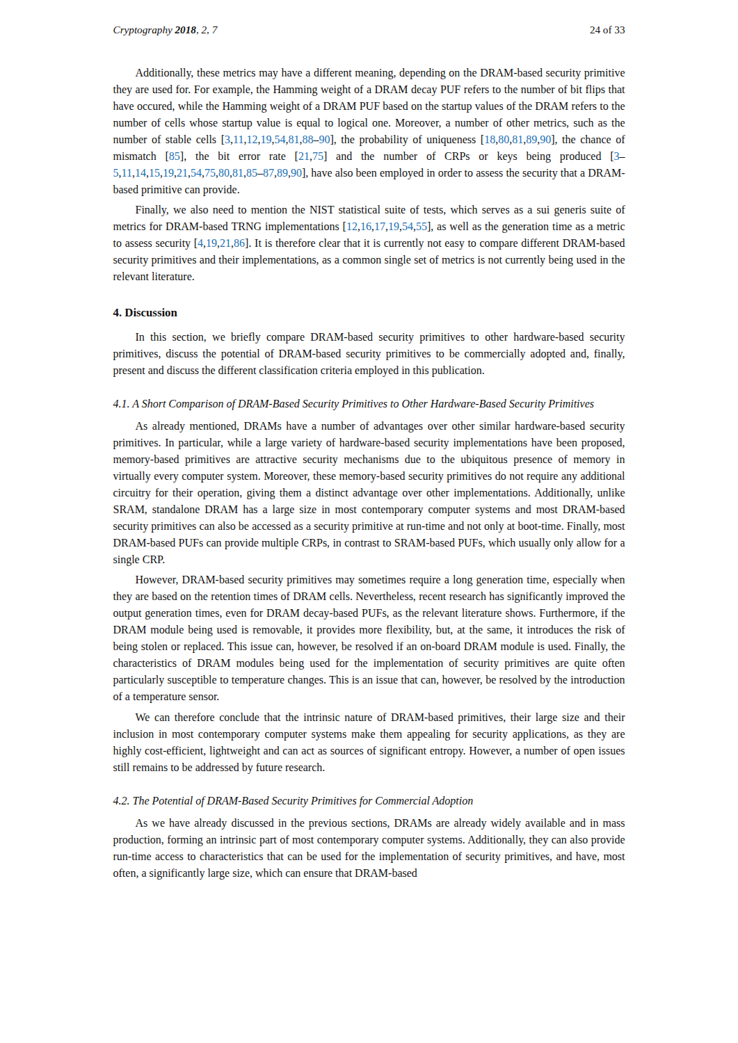Cryptography 2018, 2, 7 24 of 33
Additionally, these metrics may have a different meaning, depending on the DRAM-based security primitive they are used for. For example, the Hamming weight of a DRAM decay PUF refers to the number of bit flips that have occured, while the Hamming weight of a DRAM PUF based on the startup values of the DRAM refers to the number of cells whose startup value is equal to logical one. Moreover, a number of other metrics, such as the number of stable cells [3,11,12,19,54,81,88–90], the probability of uniqueness [18,80,81,89,90], the chance of mismatch [85], the bit error rate [21,75] and the number of CRPs or keys being produced [3–5,11,14,15,19,21,54,75,80,81,85–87,89,90], have also been employed in order to assess the security that a DRAM-based primitive can provide.
Finally, we also need to mention the NIST statistical suite of tests, which serves as a sui generis suite of metrics for DRAM-based TRNG implementations [12,16,17,19,54,55], as well as the generation time as a metric to assess security [4,19,21,86]. It is therefore clear that it is currently not easy to compare different DRAM-based security primitives and their implementations, as a common single set of metrics is not currently being used in the relevant literature.
4. Discussion
In this section, we briefly compare DRAM-based security primitives to other hardware-based security primitives, discuss the potential of DRAM-based security primitives to be commercially adopted and, finally, present and discuss the different classification criteria employed in this publication.
4.1. A Short Comparison of DRAM-Based Security Primitives to Other Hardware-Based Security Primitives
As already mentioned, DRAMs have a number of advantages over other similar hardware-based security primitives. In particular, while a large variety of hardware-based security implementations have been proposed, memory-based primitives are attractive security mechanisms due to the ubiquitous presence of memory in virtually every computer system. Moreover, these memory-based security primitives do not require any additional circuitry for their operation, giving them a distinct advantage over other implementations. Additionally, unlike SRAM, standalone DRAM has a large size in most contemporary computer systems and most DRAM-based security primitives can also be accessed as a security primitive at run-time and not only at boot-time. Finally, most DRAM-based PUFs can provide multiple CRPs, in contrast to SRAM-based PUFs, which usually only allow for a single CRP.
However, DRAM-based security primitives may sometimes require a long generation time, especially when they are based on the retention times of DRAM cells. Nevertheless, recent research has significantly improved the output generation times, even for DRAM decay-based PUFs, as the relevant literature shows. Furthermore, if the DRAM module being used is removable, it provides more flexibility, but, at the same, it introduces the risk of being stolen or replaced. This issue can, however, be resolved if an on-board DRAM module is used. Finally, the characteristics of DRAM modules being used for the implementation of security primitives are quite often particularly susceptible to temperature changes. This is an issue that can, however, be resolved by the introduction of a temperature sensor.
We can therefore conclude that the intrinsic nature of DRAM-based primitives, their large size and their inclusion in most contemporary computer systems make them appealing for security applications, as they are highly cost-efficient, lightweight and can act as sources of significant entropy. However, a number of open issues still remains to be addressed by future research.
4.2. The Potential of DRAM-Based Security Primitives for Commercial Adoption
As we have already discussed in the previous sections, DRAMs are already widely available and in mass production, forming an intrinsic part of most contemporary computer systems. Additionally, they can also provide run-time access to characteristics that can be used for the implementation of security primitives, and have, most often, a significantly large size, which can ensure that DRAM-based